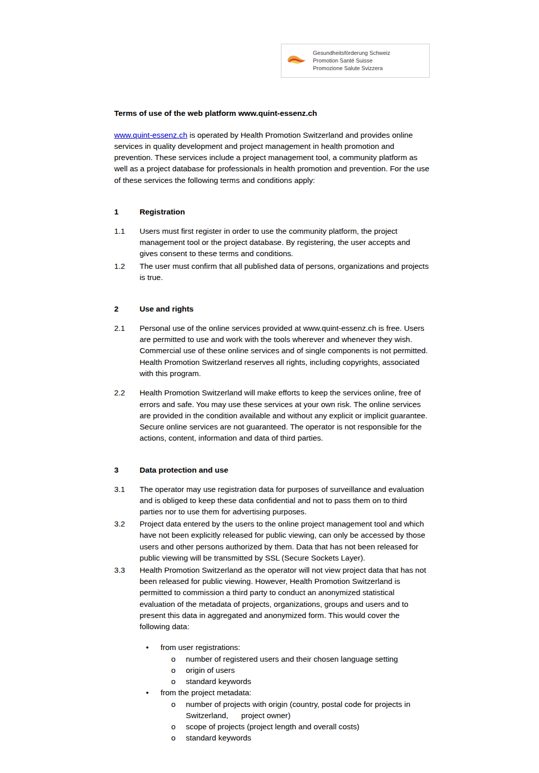Gesundheitsförderung Schweiz
Promotion Santé Suisse
Promozione Salute Svizzera
Terms of use of the web platform www.quint-essenz.ch
www.quint-essenz.ch is operated by Health Promotion Switzerland and provides online services in quality development and project management in health promotion and prevention. These services include a project management tool, a community platform as well as a project database for professionals in health promotion and prevention. For the use of these services the following terms and conditions apply:
1 Registration
1.1
Users must first register in order to use the community platform, the project management tool or the project database. By registering, the user accepts and gives consent to these terms and conditions.
1.2
The user must confirm that all published data of persons, organizations and projects is true.
2 Use and rights
2.1
Personal use of the online services provided at www.quint-essenz.ch is free. Users are permitted to use and work with the tools wherever and whenever they wish. Commercial use of these online services and of single components is not permitted. Health Promotion Switzerland reserves all rights, including copyrights, associated with this program.
2.2
Health Promotion Switzerland will make efforts to keep the services online, free of errors and safe. You may use these services at your own risk. The online services are provided in the condition available and without any explicit or implicit guarantee. Secure online services are not guaranteed. The operator is not responsible for the actions, content, information and data of third parties.
3 Data protection and use
3.1
The operator may use registration data for purposes of surveillance and evaluation and is obliged to keep these data confidential and not to pass them on to third parties nor to use them for advertising purposes.
3.2
Project data entered by the users to the online project management tool and which have not been explicitly released for public viewing, can only be accessed by those users and other persons authorized by them. Data that has not been released for public viewing will be transmitted by SSL (Secure Sockets Layer).
3.3
Health Promotion Switzerland as the operator will not view project data that has not been released for public viewing. However, Health Promotion Switzerland is permitted to commission a third party to conduct an anonymized statistical evaluation of the metadata of projects, organizations, groups and users and to present this data in aggregated and anonymized form. This would cover the following data:
•from user registrations:
onumber of registered users and their chosen language setting
oorigin of users
ostandard keywords
•from the project metadata:
onumber of projects with origin (country, postal code for projects in Switzerland, project owner)
oscope of projects (project length and overall costs)
ostandard keywords